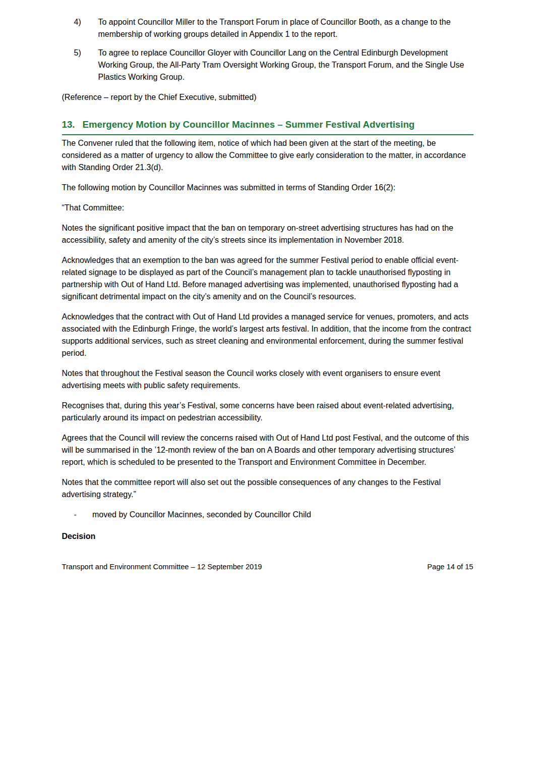4) To appoint Councillor Miller to the Transport Forum in place of Councillor Booth, as a change to the membership of working groups detailed in Appendix 1 to the report.
5) To agree to replace Councillor Gloyer with Councillor Lang on the Central Edinburgh Development Working Group, the All-Party Tram Oversight Working Group, the Transport Forum, and the Single Use Plastics Working Group.
(Reference – report by the Chief Executive, submitted)
13. Emergency Motion by Councillor Macinnes – Summer Festival Advertising
The Convener ruled that the following item, notice of which had been given at the start of the meeting, be considered as a matter of urgency to allow the Committee to give early consideration to the matter, in accordance with Standing Order 21.3(d).
The following motion by Councillor Macinnes was submitted in terms of Standing Order 16(2):
“That Committee:
Notes the significant positive impact that the ban on temporary on-street advertising structures has had on the accessibility, safety and amenity of the city’s streets since its implementation in November 2018.
Acknowledges that an exemption to the ban was agreed for the summer Festival period to enable official event-related signage to be displayed as part of the Council’s management plan to tackle unauthorised flyposting in partnership with Out of Hand Ltd. Before managed advertising was implemented, unauthorised flyposting had a significant detrimental impact on the city’s amenity and on the Council’s resources.
Acknowledges that the contract with Out of Hand Ltd provides a managed service for venues, promoters, and acts associated with the Edinburgh Fringe, the world’s largest arts festival. In addition, that the income from the contract supports additional services, such as street cleaning and environmental enforcement, during the summer festival period.
Notes that throughout the Festival season the Council works closely with event organisers to ensure event advertising meets with public safety requirements.
Recognises that, during this year’s Festival, some concerns have been raised about event-related advertising, particularly around its impact on pedestrian accessibility.
Agrees that the Council will review the concerns raised with Out of Hand Ltd post Festival, and the outcome of this will be summarised in the ’12-month review of the ban on A Boards and other temporary advertising structures’ report, which is scheduled to be presented to the Transport and Environment Committee in December.
Notes that the committee report will also set out the possible consequences of any changes to the Festival advertising strategy.”
- moved by Councillor Macinnes, seconded by Councillor Child
Decision
Transport and Environment Committee – 12 September 2019
Page 14 of 15